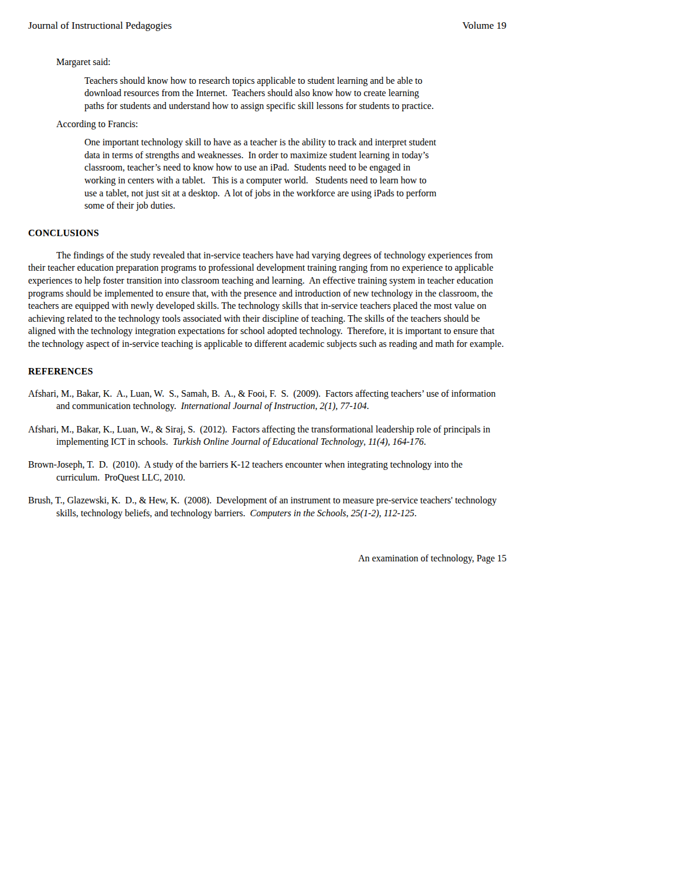Journal of Instructional Pedagogies Volume 19
Margaret said:
Teachers should know how to research topics applicable to student learning and be able to download resources from the Internet. Teachers should also know how to create learning paths for students and understand how to assign specific skill lessons for students to practice.
According to Francis:
One important technology skill to have as a teacher is the ability to track and interpret student data in terms of strengths and weaknesses. In order to maximize student learning in today’s classroom, teacher’s need to know how to use an iPad. Students need to be engaged in working in centers with a tablet. This is a computer world. Students need to learn how to use a tablet, not just sit at a desktop. A lot of jobs in the workforce are using iPads to perform some of their job duties.
CONCLUSIONS
The findings of the study revealed that in-service teachers have had varying degrees of technology experiences from their teacher education preparation programs to professional development training ranging from no experience to applicable experiences to help foster transition into classroom teaching and learning. An effective training system in teacher education programs should be implemented to ensure that, with the presence and introduction of new technology in the classroom, the teachers are equipped with newly developed skills. The technology skills that in-service teachers placed the most value on achieving related to the technology tools associated with their discipline of teaching. The skills of the teachers should be aligned with the technology integration expectations for school adopted technology. Therefore, it is important to ensure that the technology aspect of in-service teaching is applicable to different academic subjects such as reading and math for example.
REFERENCES
Afshari, M., Bakar, K. A., Luan, W. S., Samah, B. A., & Fooi, F. S. (2009). Factors affecting teachers’ use of information and communication technology. International Journal of Instruction, 2(1), 77-104.
Afshari, M., Bakar, K., Luan, W., & Siraj, S. (2012). Factors affecting the transformational leadership role of principals in implementing ICT in schools. Turkish Online Journal of Educational Technology, 11(4), 164-176.
Brown-Joseph, T. D. (2010). A study of the barriers K-12 teachers encounter when integrating technology into the curriculum. ProQuest LLC, 2010.
Brush, T., Glazewski, K. D., & Hew, K. (2008). Development of an instrument to measure pre-service teachers' technology skills, technology beliefs, and technology barriers. Computers in the Schools, 25(1-2), 112-125.
An examination of technology, Page 15